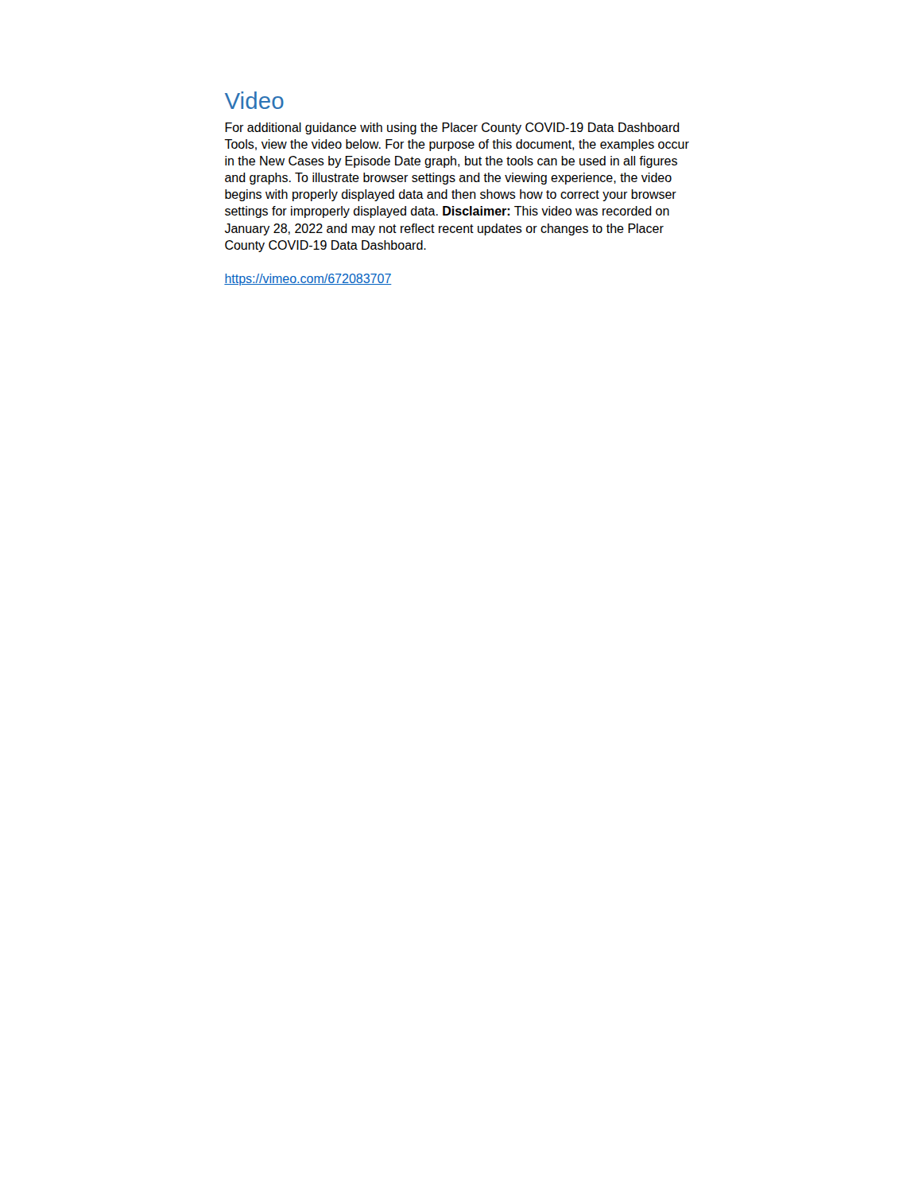Video
For additional guidance with using the Placer County COVID-19 Data Dashboard Tools, view the video below. For the purpose of this document, the examples occur in the New Cases by Episode Date graph, but the tools can be used in all figures and graphs. To illustrate browser settings and the viewing experience, the video begins with properly displayed data and then shows how to correct your browser settings for improperly displayed data. Disclaimer: This video was recorded on January 28, 2022 and may not reflect recent updates or changes to the Placer County COVID-19 Data Dashboard.
https://vimeo.com/672083707